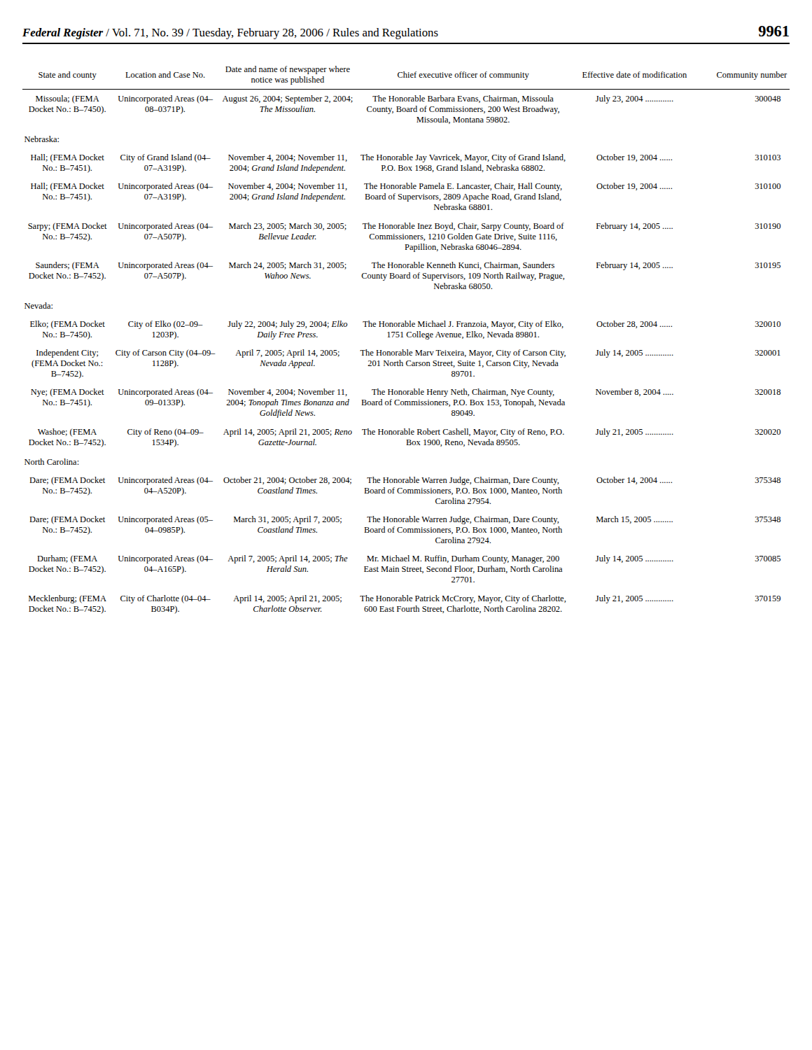Federal Register / Vol. 71, No. 39 / Tuesday, February 28, 2006 / Rules and Regulations
9961
| State and county | Location and Case No. | Date and name of newspaper where notice was published | Chief executive officer of community | Effective date of modification | Community number |
| --- | --- | --- | --- | --- | --- |
| Missoula; (FEMA Docket No.: B–7450). | Unincorporated Areas (04–08–0371P). | August 26, 2004; September 2, 2004; The Missoulian. | The Honorable Barbara Evans, Chairman, Missoula County, Board of Commissioners, 200 West Broadway, Missoula, Montana 59802. | July 23, 2004 ............. | 300048 |
| Nebraska: |
| Hall; (FEMA Docket No.: B–7451). | City of Grand Island (04–07–A319P). | November 4, 2004; November 11, 2004; Grand Island Independent. | The Honorable Jay Vavricek, Mayor, City of Grand Island, P.O. Box 1968, Grand Island, Nebraska 68802. | October 19, 2004 ...... | 310103 |
| Hall; (FEMA Docket No.: B–7451). | Unincorporated Areas (04–07–A319P). | November 4, 2004; November 11, 2004; Grand Island Independent. | The Honorable Pamela E. Lancaster, Chair, Hall County, Board of Supervisors, 2809 Apache Road, Grand Island, Nebraska 68801. | October 19, 2004 ...... | 310100 |
| Sarpy; (FEMA Docket No.: B–7452). | Unincorporated Areas (04–07–A507P). | March 23, 2005; March 30, 2005; Bellevue Leader. | The Honorable Inez Boyd, Chair, Sarpy County, Board of Commissioners, 1210 Golden Gate Drive, Suite 1116, Papillion, Nebraska 68046–2894. | February 14, 2005 ..... | 310190 |
| Saunders; (FEMA Docket No.: B–7452). | Unincorporated Areas (04–07–A507P). | March 24, 2005; March 31, 2005; Wahoo News. | The Honorable Kenneth Kunci, Chairman, Saunders County Board of Supervisors, 109 North Railway, Prague, Nebraska 68050. | February 14, 2005 ..... | 310195 |
| Nevada: |
| Elko; (FEMA Docket No.: B–7450). | City of Elko (02–09–1203P). | July 22, 2004; July 29, 2004; Elko Daily Free Press. | The Honorable Michael J. Franzoia, Mayor, City of Elko, 1751 College Avenue, Elko, Nevada 89801. | October 28, 2004 ...... | 320010 |
| Independent City; (FEMA Docket No.: B–7452). | City of Carson City (04–09–1128P). | April 7, 2005; April 14, 2005; Nevada Appeal. | The Honorable Marv Teixeira, Mayor, City of Carson City, 201 North Carson Street, Suite 1, Carson City, Nevada 89701. | July 14, 2005 ............. | 320001 |
| Nye; (FEMA Docket No.: B–7451). | Unincorporated Areas (04–09–0133P). | November 4, 2004; November 11, 2004; Tonopah Times Bonanza and Goldfield News. | The Honorable Henry Neth, Chairman, Nye County, Board of Commissioners, P.O. Box 153, Tonopah, Nevada 89049. | November 8, 2004 ..... | 320018 |
| Washoe; (FEMA Docket No.: B–7452). | City of Reno (04–09–1534P). | April 14, 2005; April 21, 2005; Reno Gazette-Journal. | The Honorable Robert Cashell, Mayor, City of Reno, P.O. Box 1900, Reno, Nevada 89505. | July 21, 2005 ............. | 320020 |
| North Carolina: |
| Dare; (FEMA Docket No.: B–7452). | Unincorporated Areas (04–04–A520P). | October 21, 2004; October 28, 2004; Coastland Times. | The Honorable Warren Judge, Chairman, Dare County, Board of Commissioners, P.O. Box 1000, Manteo, North Carolina 27954. | October 14, 2004 ...... | 375348 |
| Dare; (FEMA Docket No.: B–7452). | Unincorporated Areas (05–04–0985P). | March 31, 2005; April 7, 2005; Coastland Times. | The Honorable Warren Judge, Chairman, Dare County, Board of Commissioners, P.O. Box 1000, Manteo, North Carolina 27924. | March 15, 2005 ......... | 375348 |
| Durham; (FEMA Docket No.: B–7452). | Unincorporated Areas (04–04–A165P). | April 7, 2005; April 14, 2005; The Herald Sun. | Mr. Michael M. Ruffin, Durham County, Manager, 200 East Main Street, Second Floor, Durham, North Carolina 27701. | July 14, 2005 ............. | 370085 |
| Mecklenburg; (FEMA Docket No.: B–7452). | City of Charlotte (04–04–B034P). | April 14, 2005; April 21, 2005; Charlotte Observer. | The Honorable Patrick McCrory, Mayor, City of Charlotte, 600 East Fourth Street, Charlotte, North Carolina 28202. | July 21, 2005 ............. | 370159 |